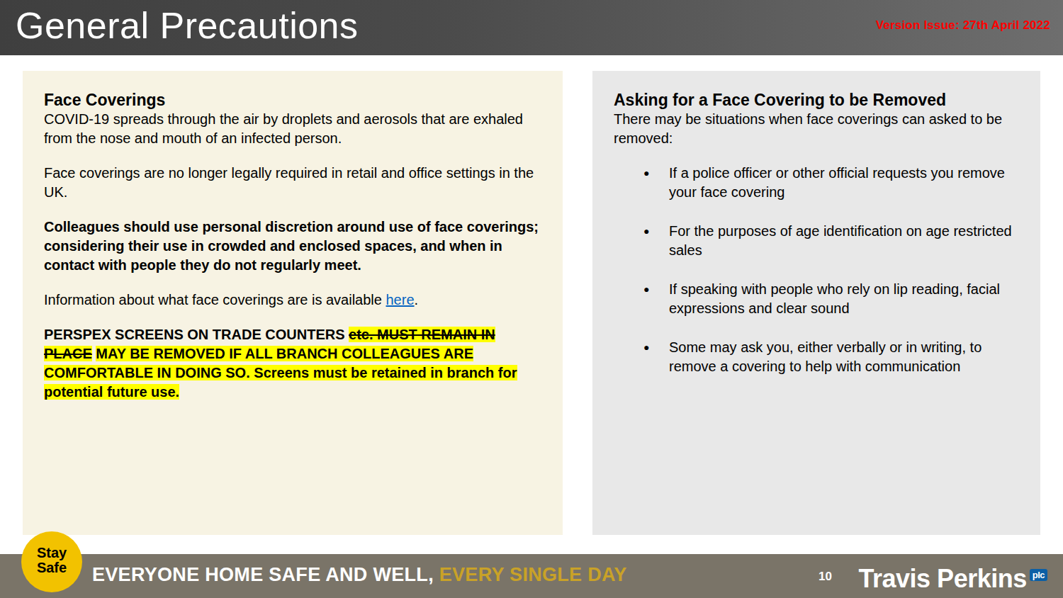General Precautions
Version Issue: 27th April 2022
Face Coverings
COVID-19 spreads through the air by droplets and aerosols that are exhaled from the nose and mouth of an infected person.
Face coverings are no longer legally required in retail and office settings in the UK.
Colleagues should use personal discretion around use of face coverings; considering their use in crowded and enclosed spaces, and when in contact with people they do not regularly meet.
Information about what face coverings are is available here.
PERSPEX SCREENS ON TRADE COUNTERS etc. MUST REMAIN IN PLACE MAY BE REMOVED IF ALL BRANCH COLLEAGUES ARE COMFORTABLE IN DOING SO. Screens must be retained in branch for potential future use.
Asking for a Face Covering to be Removed
There may be situations when face coverings can asked to be removed:
If a police officer or other official requests you remove your face covering
For the purposes of age identification on age restricted sales
If speaking with people who rely on lip reading, facial expressions and clear sound
Some may ask you, either verbally or in writing, to remove a covering to help with communication
Stay
Safe
EVERYONE HOME SAFE AND WELL, EVERY SINGLE DAY
10
Travis Perkinsplc